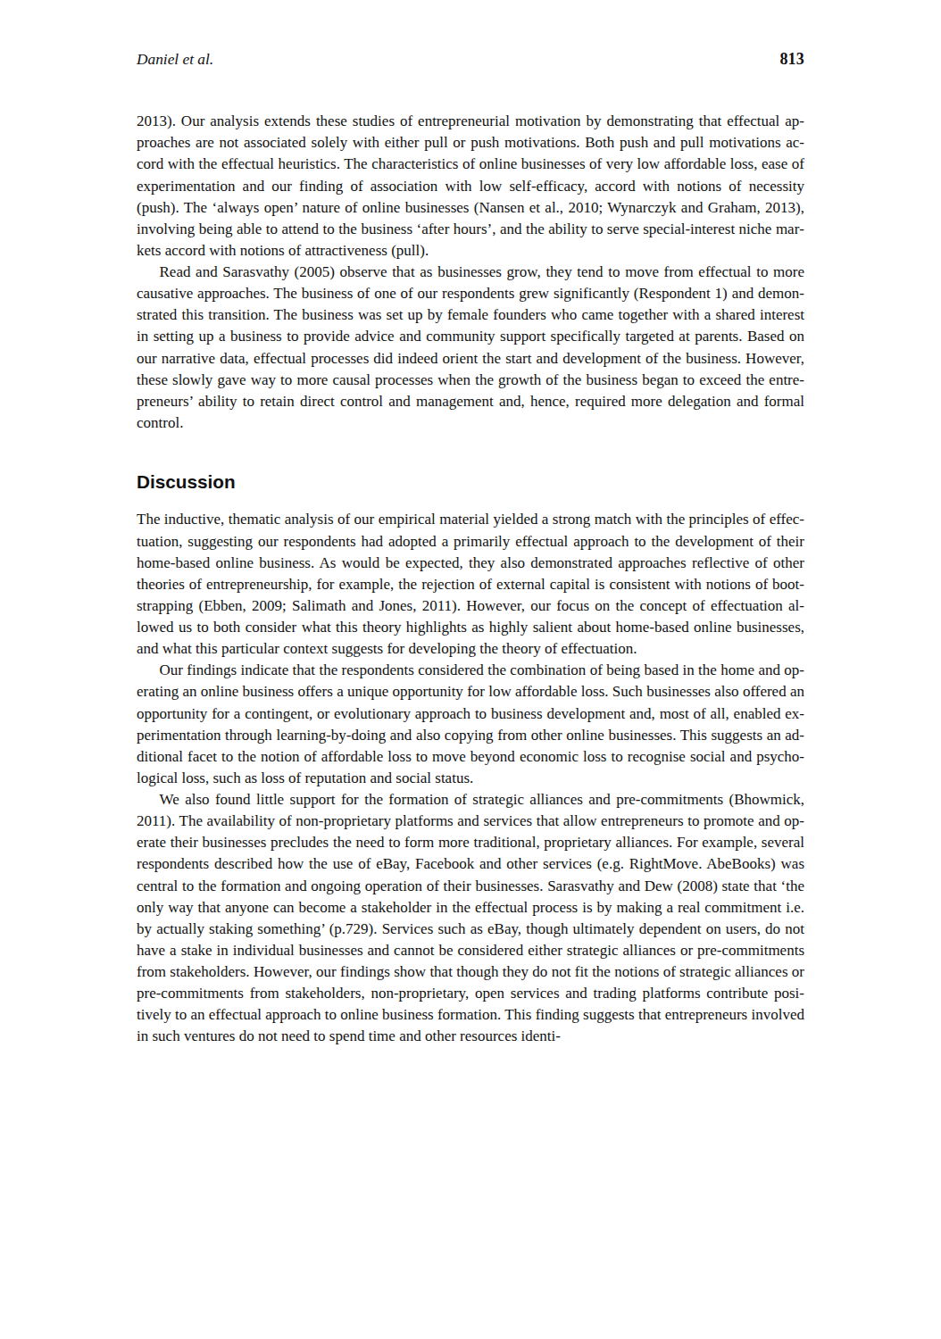Daniel et al. 813
2013). Our analysis extends these studies of entrepreneurial motivation by demonstrating that effectual approaches are not associated solely with either pull or push motivations. Both push and pull motivations accord with the effectual heuristics. The characteristics of online businesses of very low affordable loss, ease of experimentation and our finding of association with low self-efficacy, accord with notions of necessity (push). The ‘always open’ nature of online businesses (Nansen et al., 2010; Wynarczyk and Graham, 2013), involving being able to attend to the business ‘after hours’, and the ability to serve special-interest niche markets accord with notions of attractiveness (pull).
Read and Sarasvathy (2005) observe that as businesses grow, they tend to move from effectual to more causative approaches. The business of one of our respondents grew significantly (Respondent 1) and demonstrated this transition. The business was set up by female founders who came together with a shared interest in setting up a business to provide advice and community support specifically targeted at parents. Based on our narrative data, effectual processes did indeed orient the start and development of the business. However, these slowly gave way to more causal processes when the growth of the business began to exceed the entrepreneurs’ ability to retain direct control and management and, hence, required more delegation and formal control.
Discussion
The inductive, thematic analysis of our empirical material yielded a strong match with the principles of effectuation, suggesting our respondents had adopted a primarily effectual approach to the development of their home-based online business. As would be expected, they also demonstrated approaches reflective of other theories of entrepreneurship, for example, the rejection of external capital is consistent with notions of bootstrapping (Ebben, 2009; Salimath and Jones, 2011). However, our focus on the concept of effectuation allowed us to both consider what this theory highlights as highly salient about home-based online businesses, and what this particular context suggests for developing the theory of effectuation.
Our findings indicate that the respondents considered the combination of being based in the home and operating an online business offers a unique opportunity for low affordable loss. Such businesses also offered an opportunity for a contingent, or evolutionary approach to business development and, most of all, enabled experimentation through learning-by-doing and also copying from other online businesses. This suggests an additional facet to the notion of affordable loss to move beyond economic loss to recognise social and psychological loss, such as loss of reputation and social status.
We also found little support for the formation of strategic alliances and pre-commitments (Bhowmick, 2011). The availability of non-proprietary platforms and services that allow entrepreneurs to promote and operate their businesses precludes the need to form more traditional, proprietary alliances. For example, several respondents described how the use of eBay, Facebook and other services (e.g. RightMove. AbeBooks) was central to the formation and ongoing operation of their businesses. Sarasvathy and Dew (2008) state that ‘the only way that anyone can become a stakeholder in the effectual process is by making a real commitment i.e. by actually staking something’ (p.729). Services such as eBay, though ultimately dependent on users, do not have a stake in individual businesses and cannot be considered either strategic alliances or pre-commitments from stakeholders. However, our findings show that though they do not fit the notions of strategic alliances or pre-commitments from stakeholders, non-proprietary, open services and trading platforms contribute positively to an effectual approach to online business formation. This finding suggests that entrepreneurs involved in such ventures do not need to spend time and other resources identi-